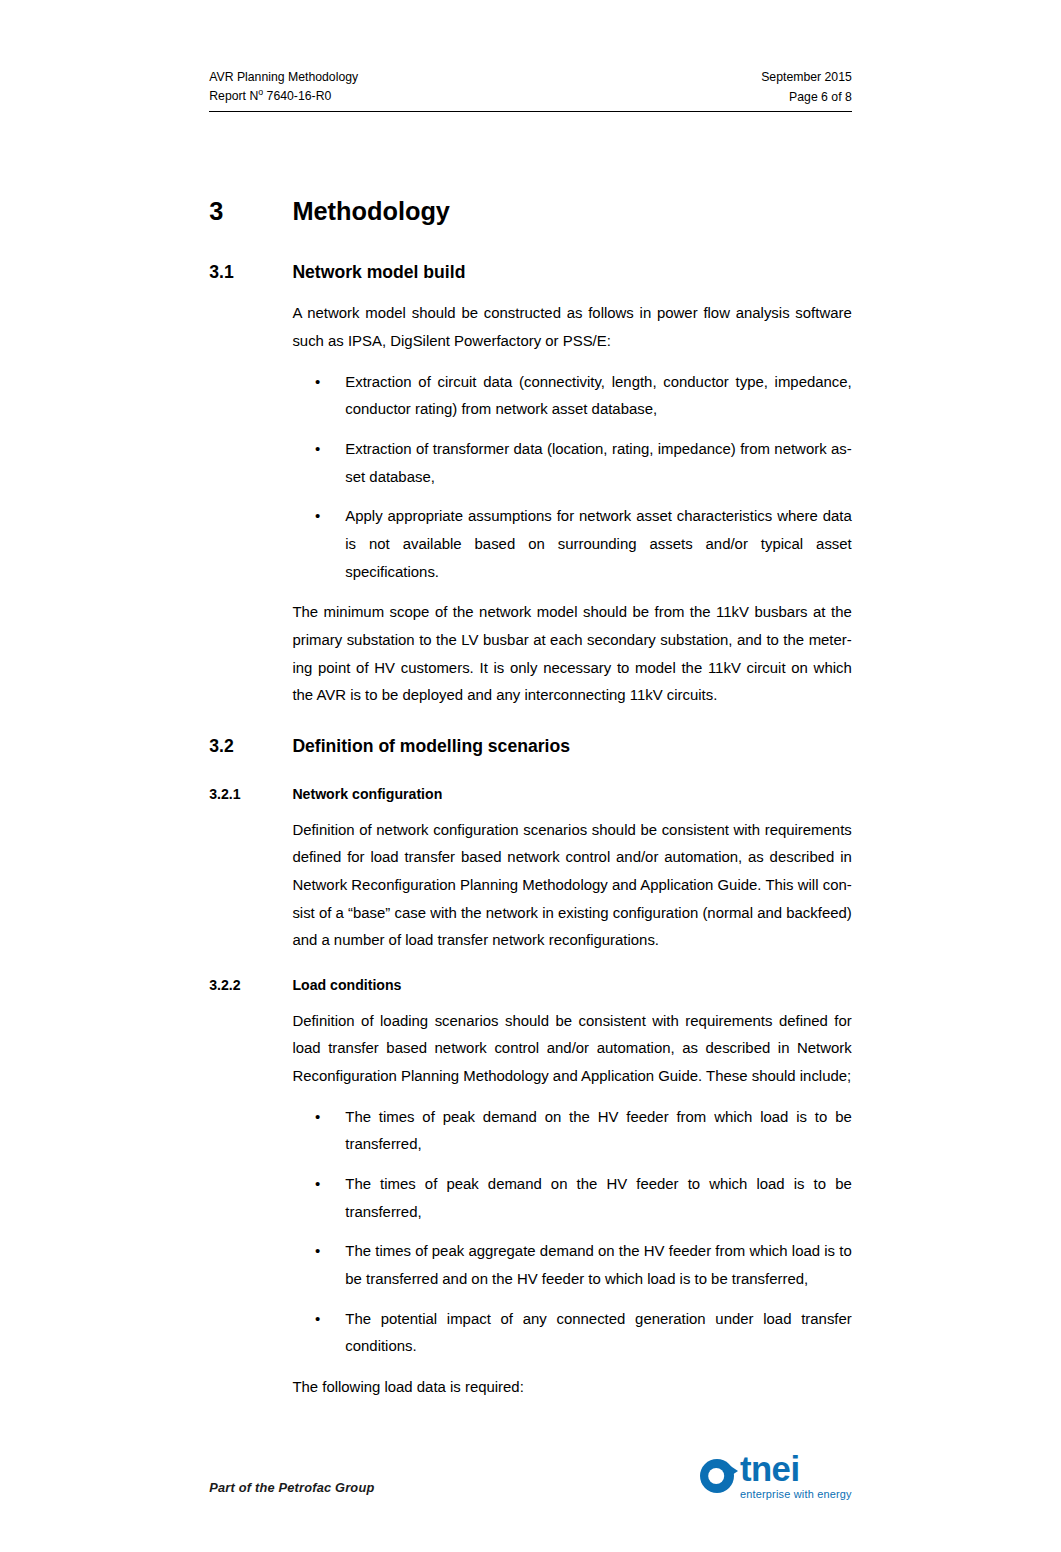AVR Planning Methodology
September 2015
Report No 7640-16-R0
Page 6 of 8
3 Methodology
3.1 Network model build
A network model should be constructed as follows in power flow analysis software such as IPSA, DigSilent Powerfactory or PSS/E:
Extraction of circuit data (connectivity, length, conductor type, impedance, conductor rating) from network asset database,
Extraction of transformer data (location, rating, impedance) from network asset database,
Apply appropriate assumptions for network asset characteristics where data is not available based on surrounding assets and/or typical asset specifications.
The minimum scope of the network model should be from the 11kV busbars at the primary substation to the LV busbar at each secondary substation, and to the metering point of HV customers. It is only necessary to model the 11kV circuit on which the AVR is to be deployed and any interconnecting 11kV circuits.
3.2 Definition of modelling scenarios
3.2.1 Network configuration
Definition of network configuration scenarios should be consistent with requirements defined for load transfer based network control and/or automation, as described in Network Reconfiguration Planning Methodology and Application Guide. This will consist of a “base” case with the network in existing configuration (normal and backfeed) and a number of load transfer network reconfigurations.
3.2.2 Load conditions
Definition of loading scenarios should be consistent with requirements defined for load transfer based network control and/or automation, as described in Network Reconfiguration Planning Methodology and Application Guide. These should include;
The times of peak demand on the HV feeder from which load is to be transferred,
The times of peak demand on the HV feeder to which load is to be transferred,
The times of peak aggregate demand on the HV feeder from which load is to be transferred and on the HV feeder to which load is to be transferred,
The potential impact of any connected generation under load transfer conditions.
The following load data is required:
Part of the Petrofac Group
tnei enterprise with energy